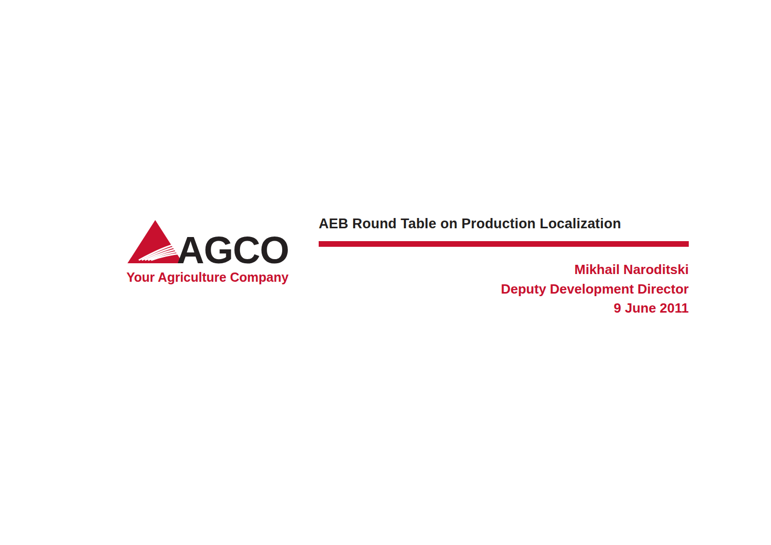AGCO Your Agriculture Company
AEB Round Table on Production Localization
Mikhail Naroditski
Deputy Development Director
9 June 2011